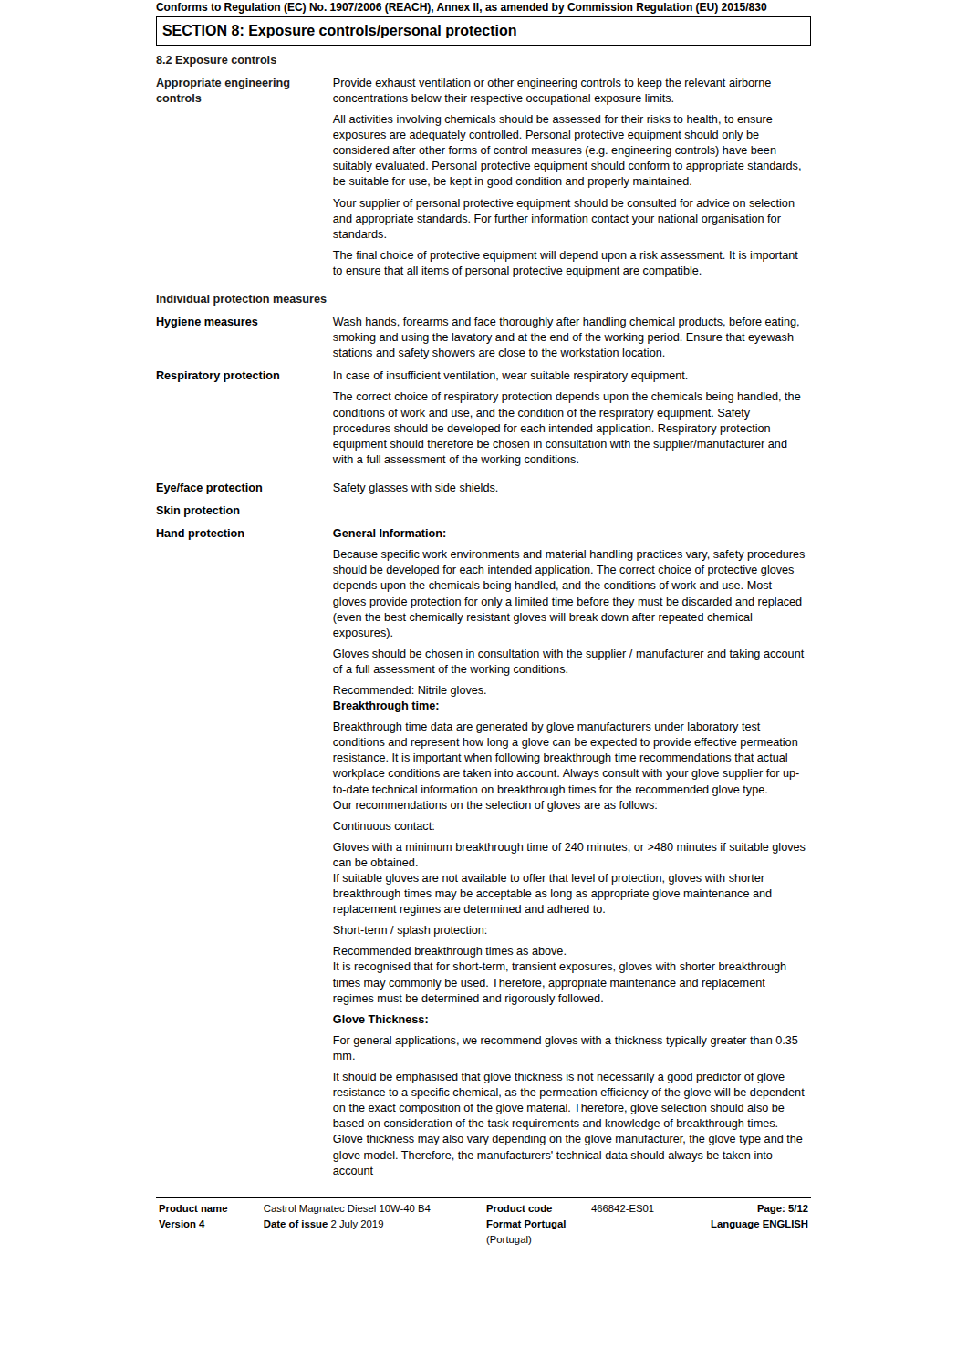Conforms to Regulation (EC) No. 1907/2006 (REACH), Annex II, as amended by Commission Regulation (EU) 2015/830
SECTION 8: Exposure controls/personal protection
| 8.2 Exposure controls | |
| Appropriate engineering controls | Provide exhaust ventilation or other engineering controls to keep the relevant airborne concentrations below their respective occupational exposure limits. All activities involving chemicals should be assessed for their risks to health, to ensure exposures are adequately controlled. Personal protective equipment should only be considered after other forms of control measures (e.g. engineering controls) have been suitably evaluated. Personal protective equipment should conform to appropriate standards, be suitable for use, be kept in good condition and properly maintained. Your supplier of personal protective equipment should be consulted for advice on selection and appropriate standards. For further information contact your national organisation for standards. The final choice of protective equipment will depend upon a risk assessment. It is important to ensure that all items of personal protective equipment are compatible. |
| Individual protection measures | |
| Hygiene measures | Wash hands, forearms and face thoroughly after handling chemical products, before eating, smoking and using the lavatory and at the end of the working period. Ensure that eyewash stations and safety showers are close to the workstation location. |
| Respiratory protection | In case of insufficient ventilation, wear suitable respiratory equipment. The correct choice of respiratory protection depends upon the chemicals being handled, the conditions of work and use, and the condition of the respiratory equipment. Safety procedures should be developed for each intended application. Respiratory protection equipment should therefore be chosen in consultation with the supplier/manufacturer and with a full assessment of the working conditions. |
| Eye/face protection | Safety glasses with side shields. |
| Skin protection | |
| Hand protection | General Information: Because specific work environments and material handling practices vary, safety procedures should be developed for each intended application. The correct choice of protective gloves depends upon the chemicals being handled, and the conditions of work and use. Most gloves provide protection for only a limited time before they must be discarded and replaced (even the best chemically resistant gloves will break down after repeated chemical exposures). Gloves should be chosen in consultation with the supplier / manufacturer and taking account of a full assessment of the working conditions. Recommended: Nitrile gloves. Breakthrough time: Breakthrough time data are generated by glove manufacturers under laboratory test conditions and represent how long a glove can be expected to provide effective permeation resistance. It is important when following breakthrough time recommendations that actual workplace conditions are taken into account. Always consult with your glove supplier for up-to-date technical information on breakthrough times for the recommended glove type. Our recommendations on the selection of gloves are as follows: Continuous contact: Gloves with a minimum breakthrough time of 240 minutes, or >480 minutes if suitable gloves can be obtained. If suitable gloves are not available to offer that level of protection, gloves with shorter breakthrough times may be acceptable as long as appropriate glove maintenance and replacement regimes are determined and adhered to. Short-term / splash protection: Recommended breakthrough times as above. It is recognised that for short-term, transient exposures, gloves with shorter breakthrough times may commonly be used. Therefore, appropriate maintenance and replacement regimes must be determined and rigorously followed. Glove Thickness: For general applications, we recommend gloves with a thickness typically greater than 0.35 mm. It should be emphasised that glove thickness is not necessarily a good predictor of glove resistance to a specific chemical, as the permeation efficiency of the glove will be dependent on the exact composition of the glove material. Therefore, glove selection should also be based on consideration of the task requirements and knowledge of breakthrough times. Glove thickness may also vary depending on the glove manufacturer, the glove type and the glove model. Therefore, the manufacturers' technical data should always be taken into account |
| Product name | Castrol Magnatec Diesel 10W-40 B4 | Product code | 466842-ES01 | Page: 5/12 |
| Version 4 | Date of issue 2 July 2019 | Format Portugal | | Language ENGLISH |
| | | (Portugal) | | |